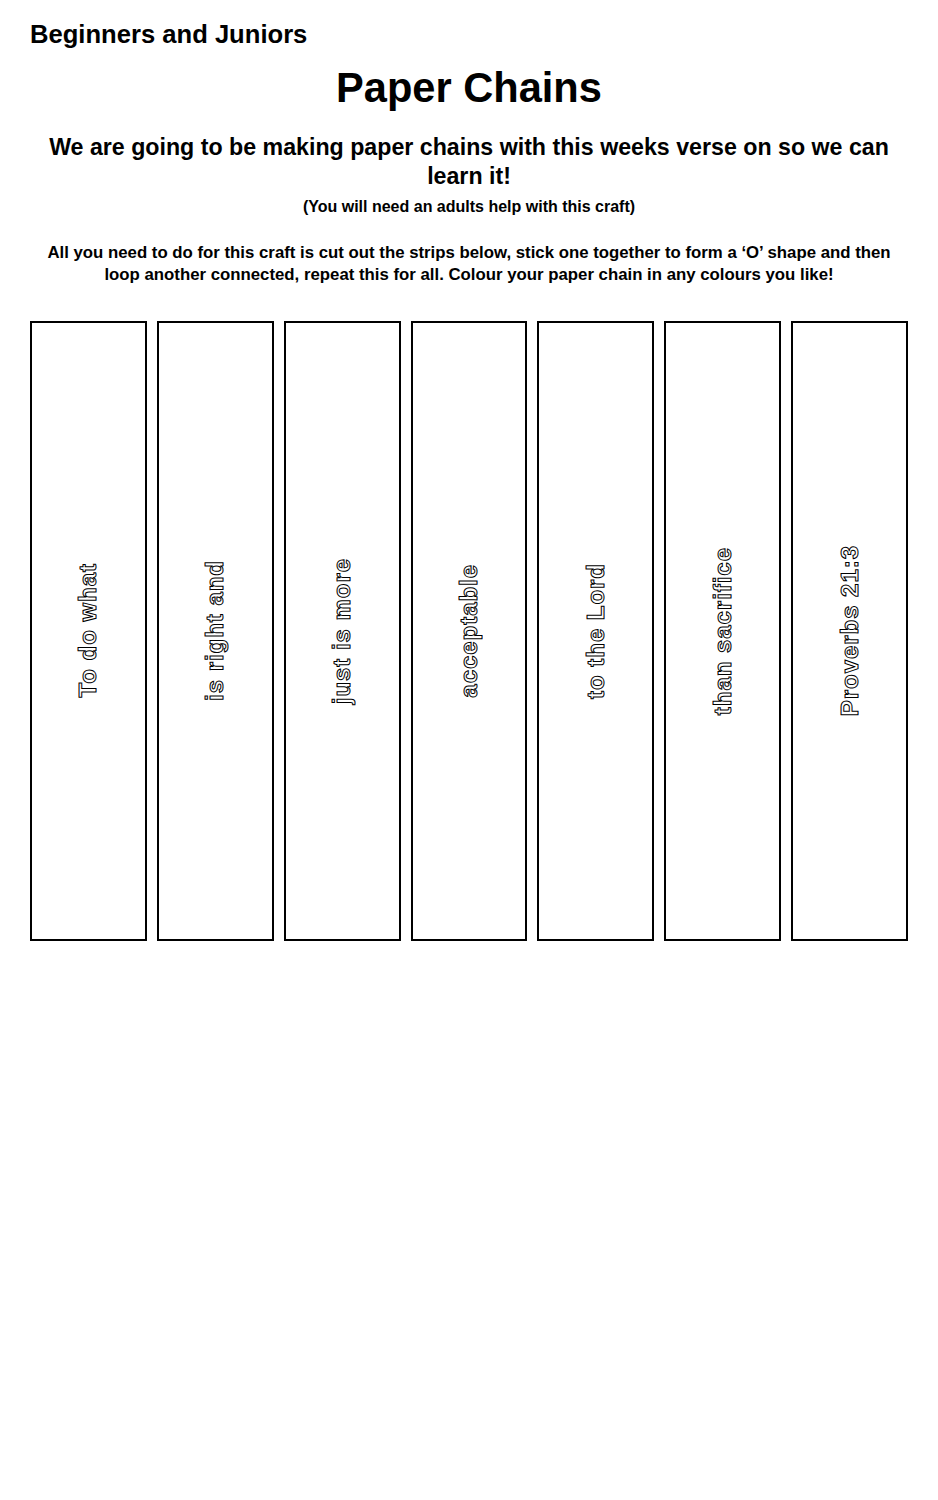Beginners and Juniors
Paper Chains
We are going to be making paper chains with this weeks verse on so we can learn it!
(You will need an adults help with this craft)
All you need to do for this craft is cut out the strips below, stick one together to form a ‘O’ shape and then loop another connected, repeat this for all. Colour your paper chain in any colours you like!
To do what
is right and
just is more
acceptable
to the Lord
than sacrifice
Proverbs 21:3